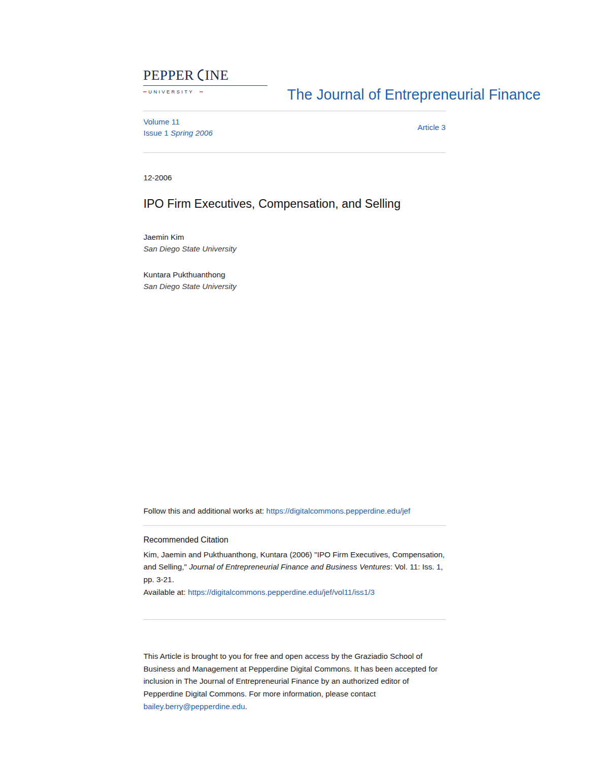PEPPER INE UNIVERSITY
The Journal of Entrepreneurial Finance
Volume 11
Issue 1 Spring 2006
Article 3
12-2006
IPO Firm Executives, Compensation, and Selling
Jaemin Kim
San Diego State University
Kuntara Pukthuanthong
San Diego State University
Follow this and additional works at: https://digitalcommons.pepperdine.edu/jef
Recommended Citation
Kim, Jaemin and Pukthuanthong, Kuntara (2006) "IPO Firm Executives, Compensation, and Selling," Journal of Entrepreneurial Finance and Business Ventures: Vol. 11: Iss. 1, pp. 3-21.
Available at: https://digitalcommons.pepperdine.edu/jef/vol11/iss1/3
This Article is brought to you for free and open access by the Graziadio School of Business and Management at Pepperdine Digital Commons. It has been accepted for inclusion in The Journal of Entrepreneurial Finance by an authorized editor of Pepperdine Digital Commons. For more information, please contact bailey.berry@pepperdine.edu.